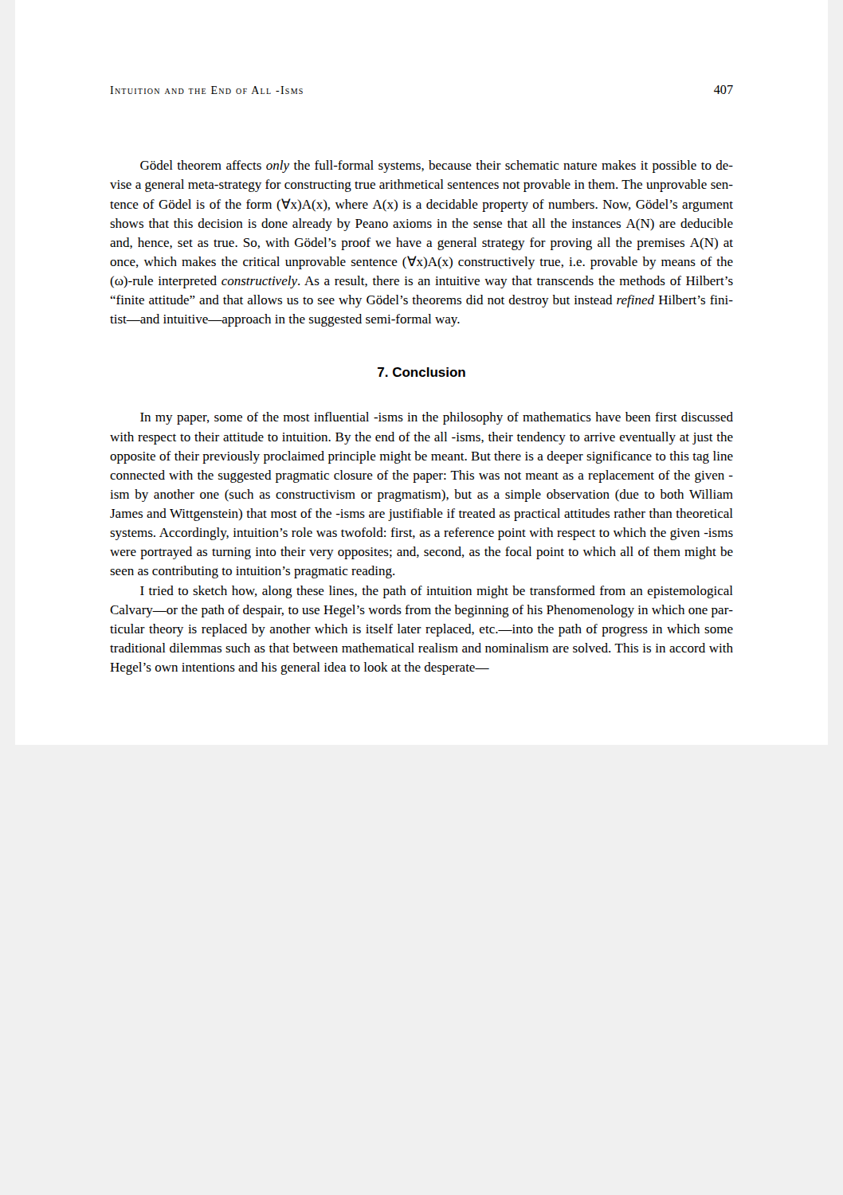Intuition and the End of All -Isms 407
Gödel theorem affects only the full-formal systems, because their schematic nature makes it possible to devise a general meta-strategy for constructing true arithmetical sentences not provable in them. The unprovable sentence of Gödel is of the form (∀x)A(x), where A(x) is a decidable property of numbers. Now, Gödel’s argument shows that this decision is done already by Peano axioms in the sense that all the instances A(N) are deducible and, hence, set as true. So, with Gödel’s proof we have a general strategy for proving all the premises A(N) at once, which makes the critical unprovable sentence (∀x)A(x) constructively true, i.e. provable by means of the (ω)-rule interpreted constructively. As a result, there is an intuitive way that transcends the methods of Hilbert’s “finite attitude” and that allows us to see why Gödel’s theorems did not destroy but instead refined Hilbert’s finitist—and intuitive—approach in the suggested semi-formal way.
7. Conclusion
In my paper, some of the most influential -isms in the philosophy of mathematics have been first discussed with respect to their attitude to intuition. By the end of the all -isms, their tendency to arrive eventually at just the opposite of their previously proclaimed principle might be meant. But there is a deeper significance to this tag line connected with the suggested pragmatic closure of the paper: This was not meant as a replacement of the given -ism by another one (such as constructivism or pragmatism), but as a simple observation (due to both William James and Wittgenstein) that most of the -isms are justifiable if treated as practical attitudes rather than theoretical systems. Accordingly, intuition’s role was twofold: first, as a reference point with respect to which the given -isms were portrayed as turning into their very opposites; and, second, as the focal point to which all of them might be seen as contributing to intuition’s pragmatic reading.
I tried to sketch how, along these lines, the path of intuition might be transformed from an epistemological Calvary—or the path of despair, to use Hegel’s words from the beginning of his Phenomenology in which one particular theory is replaced by another which is itself later replaced, etc.—into the path of progress in which some traditional dilemmas such as that between mathematical realism and nominalism are solved. This is in accord with Hegel’s own intentions and his general idea to look at the desperate—